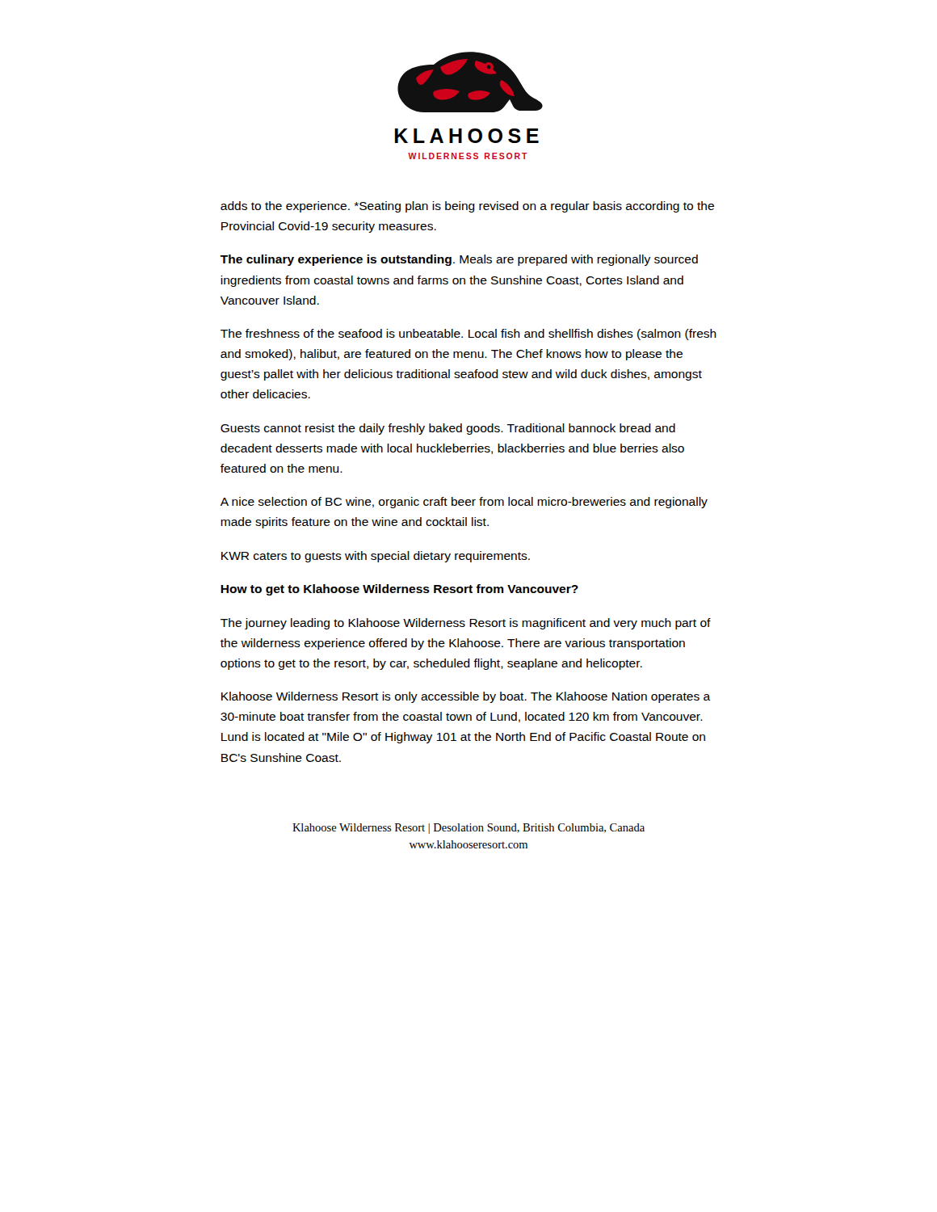KLAHOOSE
WILDERNESS RESORT
adds to the experience. *Seating plan is being revised on a regular basis according to the Provincial Covid-19 security measures.
The culinary experience is outstanding. Meals are prepared with regionally sourced ingredients from coastal towns and farms on the Sunshine Coast, Cortes Island and Vancouver Island.
The freshness of the seafood is unbeatable. Local fish and shellfish dishes (salmon (fresh and smoked), halibut, are featured on the menu. The Chef knows how to please the guest’s pallet with her delicious traditional seafood stew and wild duck dishes, amongst other delicacies.
Guests cannot resist the daily freshly baked goods. Traditional bannock bread and decadent desserts made with local huckleberries, blackberries and blue berries also featured on the menu.
A nice selection of BC wine, organic craft beer from local micro-breweries and regionally made spirits feature on the wine and cocktail list.
KWR caters to guests with special dietary requirements.
How to get to Klahoose Wilderness Resort from Vancouver?
The journey leading to Klahoose Wilderness Resort is magnificent and very much part of the wilderness experience offered by the Klahoose. There are various transportation options to get to the resort, by car, scheduled flight, seaplane and helicopter.
Klahoose Wilderness Resort is only accessible by boat. The Klahoose Nation operates a 30-minute boat transfer from the coastal town of Lund, located 120 km from Vancouver. Lund is located at "Mile O" of Highway 101 at the North End of Pacific Coastal Route on BC's Sunshine Coast.
Klahoose Wilderness Resort | Desolation Sound, British Columbia, Canada
www.klahooseresort.com